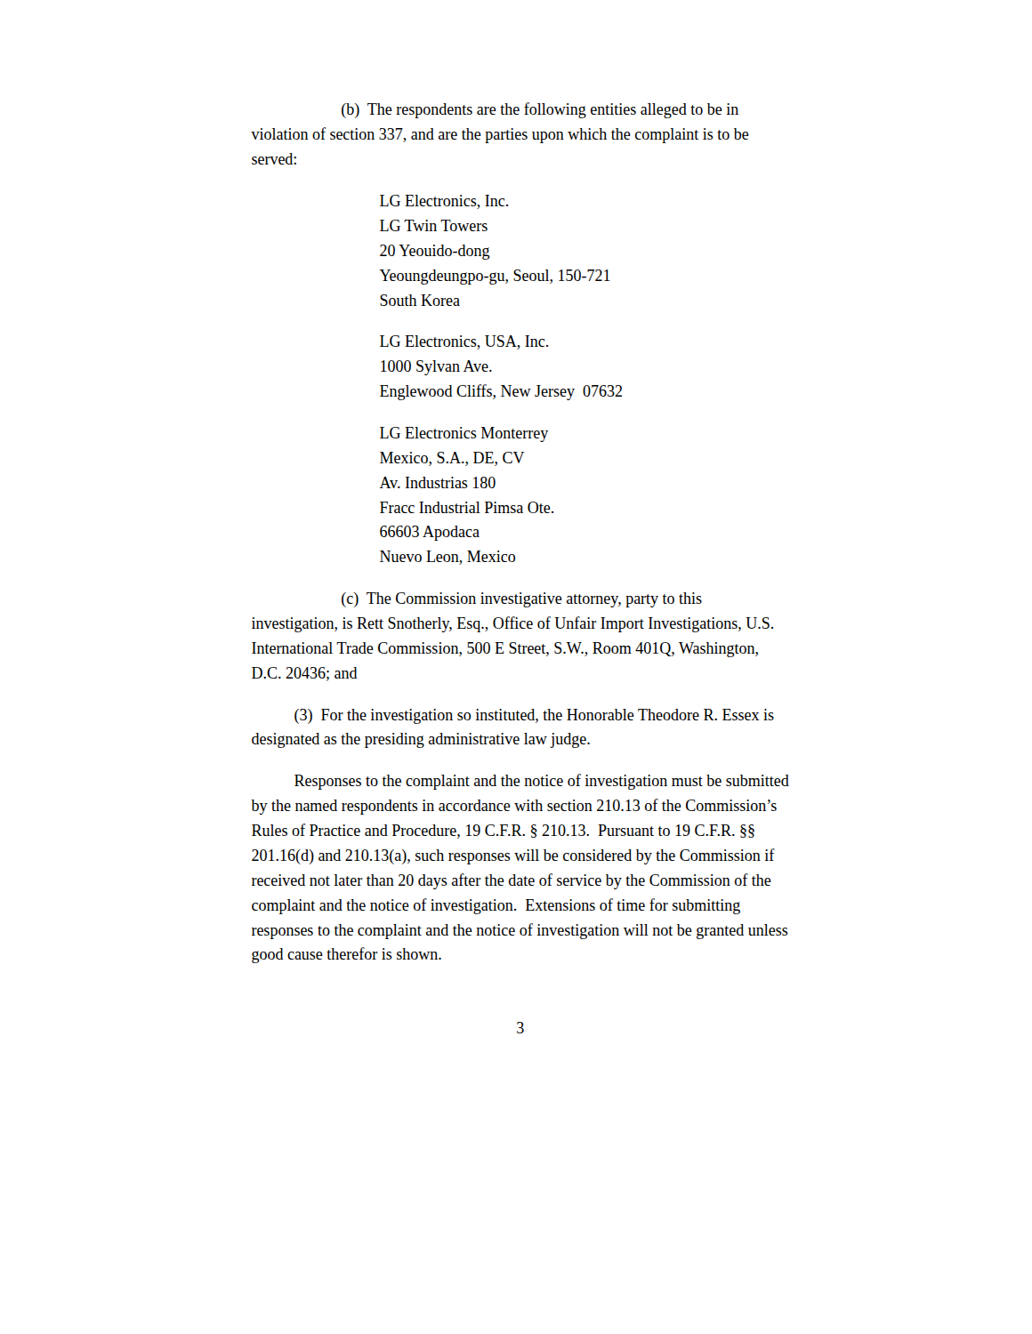(b) The respondents are the following entities alleged to be in violation of section 337, and are the parties upon which the complaint is to be served:
LG Electronics, Inc.
LG Twin Towers
20 Yeouido-dong
Yeoungdeungpo-gu, Seoul, 150-721
South Korea
LG Electronics, USA, Inc.
1000 Sylvan Ave.
Englewood Cliffs, New Jersey 07632
LG Electronics Monterrey
Mexico, S.A., DE, CV
Av. Industrias 180
Fracc Industrial Pimsa Ote.
66603 Apodaca
Nuevo Leon, Mexico
(c) The Commission investigative attorney, party to this investigation, is Rett Snotherly, Esq., Office of Unfair Import Investigations, U.S. International Trade Commission, 500 E Street, S.W., Room 401Q, Washington, D.C. 20436; and
(3) For the investigation so instituted, the Honorable Theodore R. Essex is designated as the presiding administrative law judge.
Responses to the complaint and the notice of investigation must be submitted by the named respondents in accordance with section 210.13 of the Commission’s Rules of Practice and Procedure, 19 C.F.R. § 210.13. Pursuant to 19 C.F.R. §§ 201.16(d) and 210.13(a), such responses will be considered by the Commission if received not later than 20 days after the date of service by the Commission of the complaint and the notice of investigation. Extensions of time for submitting responses to the complaint and the notice of investigation will not be granted unless good cause therefor is shown.
3